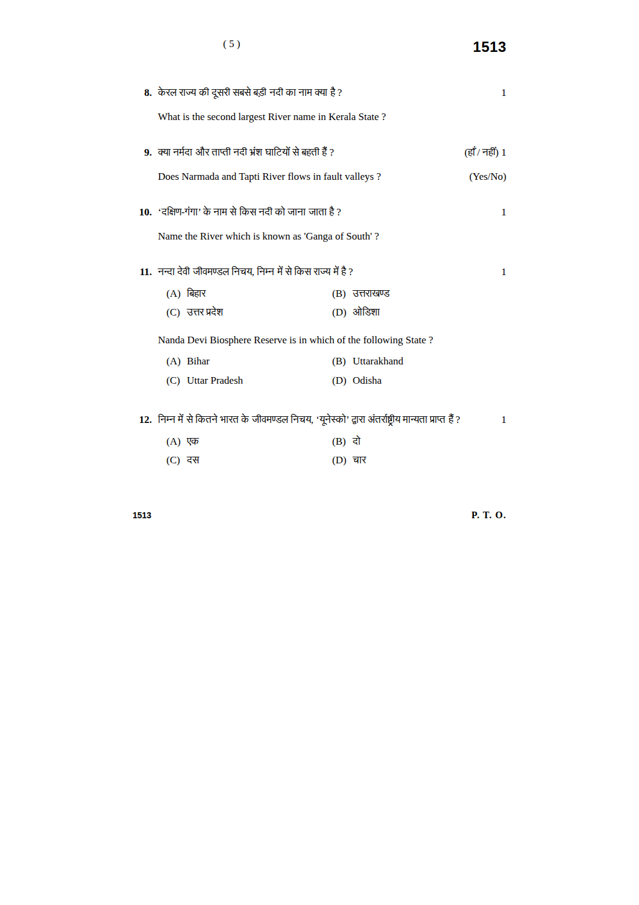( 5 )
1513
8.
केरल राज्य की दूसरी सबसे बड़ी नदी का नाम क्या है ?
1
What is the second largest River name in Kerala State ?
9.
क्या नर्मदा और ताप्ती नदी भ्रंश घाटियों से बहती हैं ?
(हाँ / नहीं) 1
Does Narmada and Tapti River flows in fault valleys ?
(Yes/No)
10.
‘दक्षिण-गंगा’ के नाम से किस नदी को जाना जाता है ?
1
Name the River which is known as 'Ganga of South' ?
11.
नन्दा देवी जीवमण्डल निचय, निम्न में से किस राज्य में है ?
1
(A) बिहार
(B) उत्तराखण्ड
(C) उत्तर प्रदेश
(D) ओडिशा
Nanda Devi Biosphere Reserve is in which of the following State ?
(A) Bihar
(B) Uttarakhand
(C) Uttar Pradesh
(D) Odisha
12.
निम्न में से कितने भारत के जीवमण्डल निचय, ‘यूनेस्को’ द्वारा अंतर्राष्ट्रीय मान्यता प्राप्त हैं ?
1
(A) एक
(B) दो
(C) दस
(D) चार
1513
P. T. O.